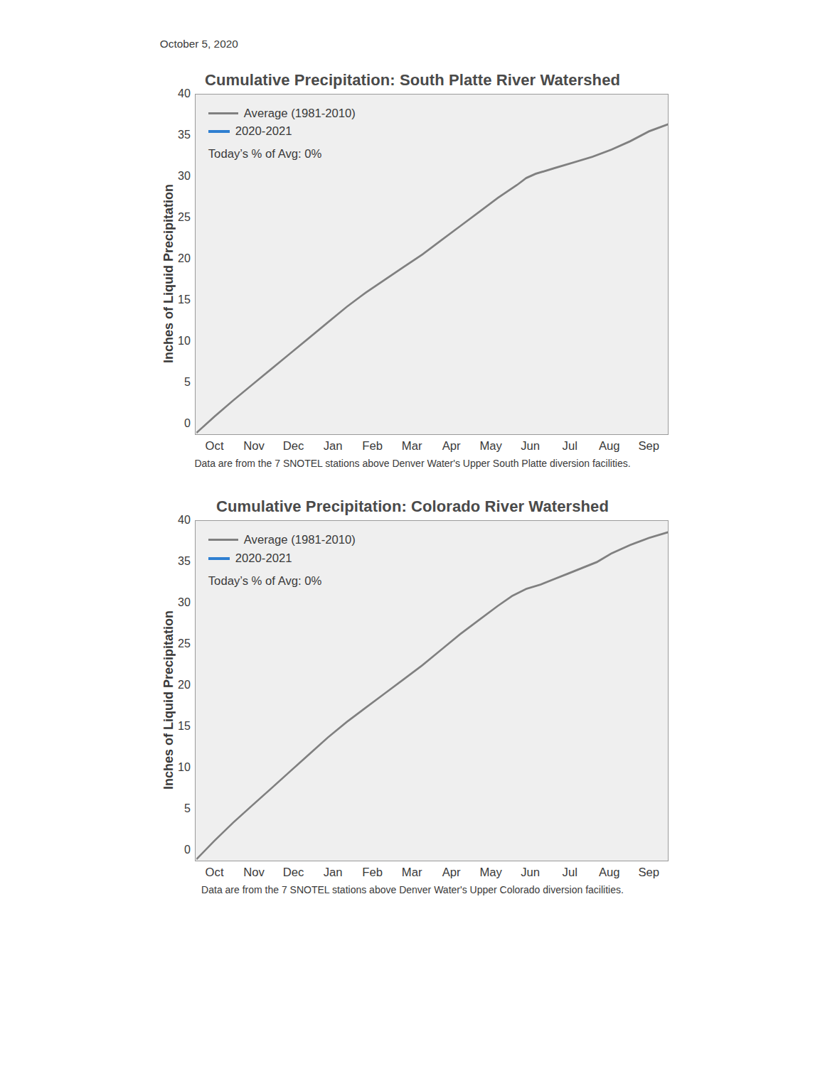October 5, 2020
Cumulative Precipitation: South Platte River Watershed
Inches of Liquid Precipitation
40 35 30 25 20 15 10 5 0
Average (1981-2010)
2020-2021
Today’s % of Avg: 0%
Oct Nov Dec Jan Feb Mar Apr May Jun Jul Aug Sep
Data are from the 7 SNOTEL stations above Denver Water's Upper South Platte diversion facilities.
Cumulative Precipitation: Colorado River Watershed
Inches of Liquid Precipitation
40 35 30 25 20 15 10 5 0
Average (1981-2010)
2020-2021
Today’s % of Avg: 0%
Oct Nov Dec Jan Feb Mar Apr May Jun Jul Aug Sep
Data are from the 7 SNOTEL stations above Denver Water's Upper Colorado diversion facilities.